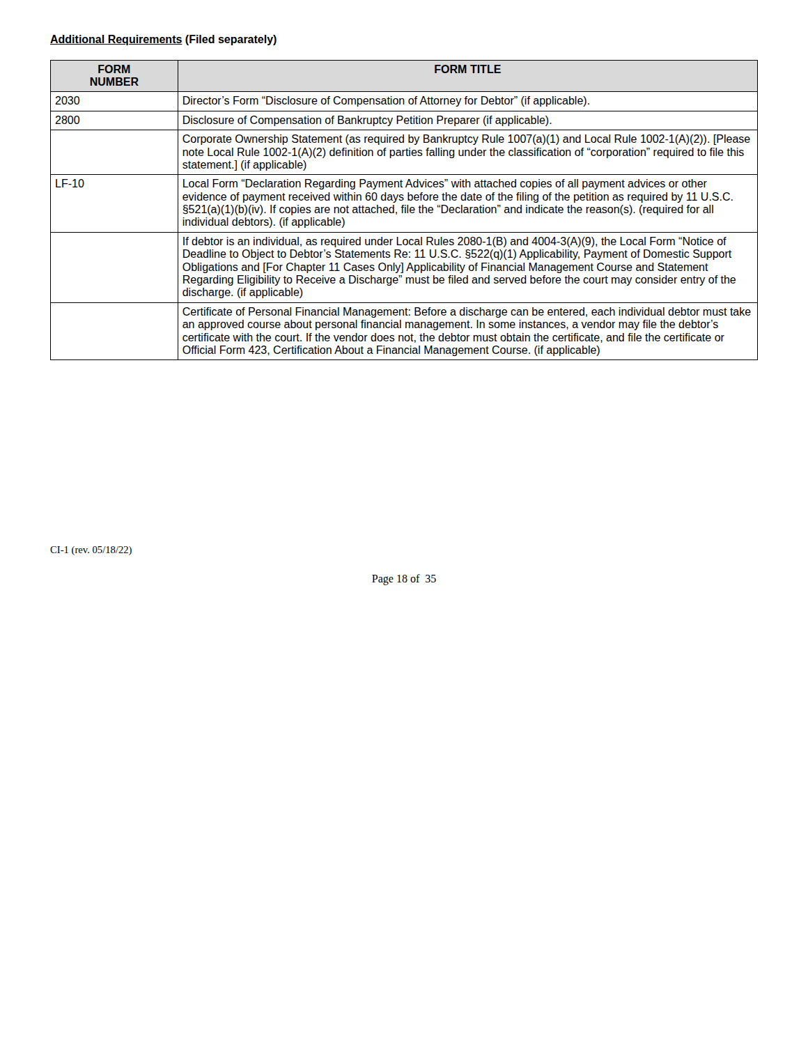Additional Requirements (Filed separately)
| FORM NUMBER | FORM TITLE |
| --- | --- |
| 2030 | Director’s Form “Disclosure of Compensation of Attorney for Debtor” (if applicable). |
| 2800 | Disclosure of Compensation of Bankruptcy Petition Preparer (if applicable). |
| | Corporate Ownership Statement (as required by Bankruptcy Rule 1007(a)(1) and Local Rule 1002-1(A)(2)). [Please note Local Rule 1002-1(A)(2) definition of parties falling under the classification of “corporation” required to file this statement.] (if applicable) |
| LF-10 | Local Form “Declaration Regarding Payment Advices” with attached copies of all payment advices or other evidence of payment received within 60 days before the date of the filing of the petition as required by 11 U.S.C. §521(a)(1)(b)(iv). If copies are not attached, file the “Declaration” and indicate the reason(s). (required for all individual debtors). (if applicable) |
| | If debtor is an individual, as required under Local Rules 2080-1(B) and 4004-3(A)(9), the Local Form “Notice of Deadline to Object to Debtor’s Statements Re: 11 U.S.C. §522(q)(1) Applicability, Payment of Domestic Support Obligations and [For Chapter 11 Cases Only] Applicability of Financial Management Course and Statement Regarding Eligibility to Receive a Discharge” must be filed and served before the court may consider entry of the discharge. (if applicable) |
| | Certificate of Personal Financial Management: Before a discharge can be entered, each individual debtor must take an approved course about personal financial management. In some instances, a vendor may file the debtor’s certificate with the court. If the vendor does not, the debtor must obtain the certificate, and file the certificate or Official Form 423, Certification About a Financial Management Course. (if applicable) |
CI-1 (rev. 05/18/22)
Page 18 of 35